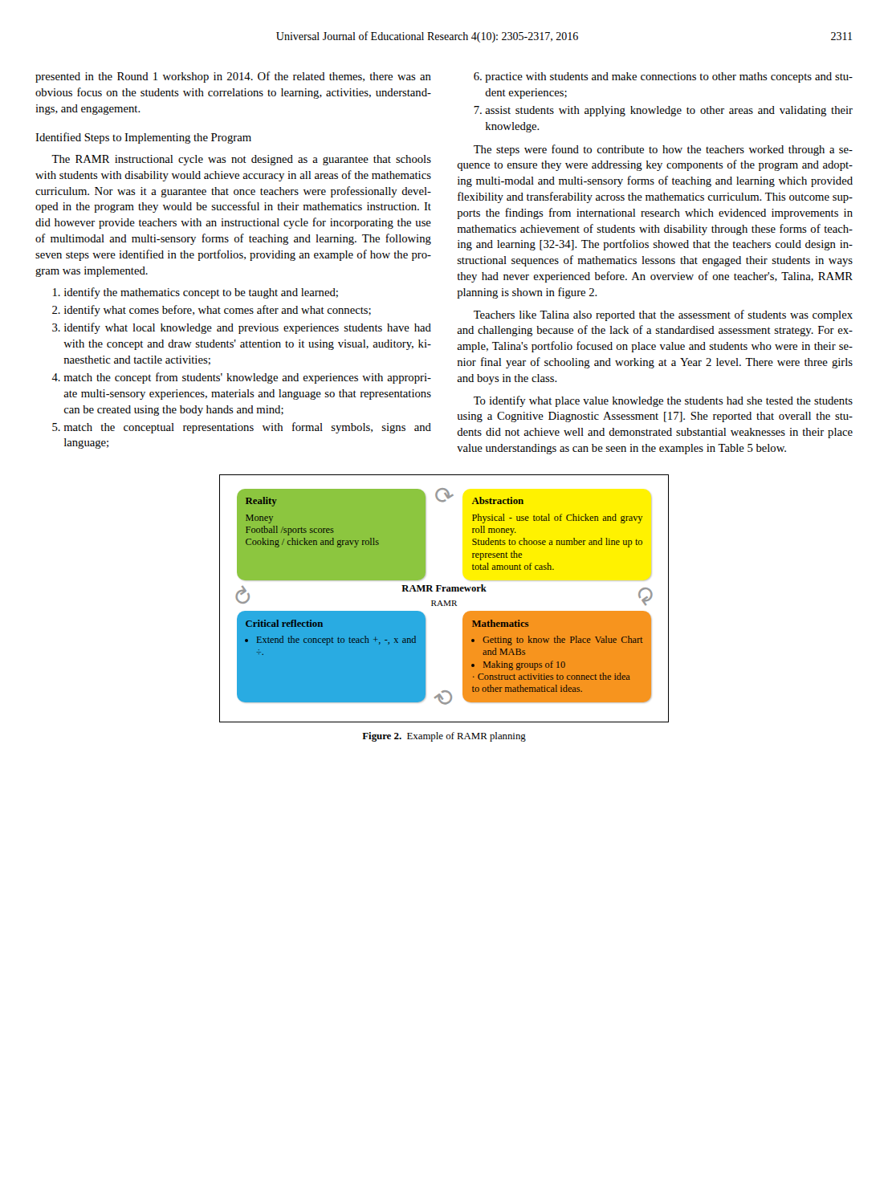Universal Journal of Educational Research 4(10): 2305-2317, 2016
2311
presented in the Round 1 workshop in 2014. Of the related themes, there was an obvious focus on the students with correlations to learning, activities, understandings, and engagement.
Identified Steps to Implementing the Program
The RAMR instructional cycle was not designed as a guarantee that schools with students with disability would achieve accuracy in all areas of the mathematics curriculum. Nor was it a guarantee that once teachers were professionally developed in the program they would be successful in their mathematics instruction. It did however provide teachers with an instructional cycle for incorporating the use of multimodal and multi-sensory forms of teaching and learning. The following seven steps were identified in the portfolios, providing an example of how the program was implemented.
identify the mathematics concept to be taught and learned;
identify what comes before, what comes after and what connects;
identify what local knowledge and previous experiences students have had with the concept and draw students' attention to it using visual, auditory, kinaesthetic and tactile activities;
match the concept from students' knowledge and experiences with appropriate multi-sensory experiences, materials and language so that representations can be created using the body hands and mind;
match the conceptual representations with formal symbols, signs and language;
practice with students and make connections to other maths concepts and student experiences;
assist students with applying knowledge to other areas and validating their knowledge.
The steps were found to contribute to how the teachers worked through a sequence to ensure they were addressing key components of the program and adopting multi-modal and multi-sensory forms of teaching and learning which provided flexibility and transferability across the mathematics curriculum. This outcome supports the findings from international research which evidenced improvements in mathematics achievement of students with disability through these forms of teaching and learning [32-34]. The portfolios showed that the teachers could design instructional sequences of mathematics lessons that engaged their students in ways they had never experienced before. An overview of one teacher's, Talina, RAMR planning is shown in figure 2.
Teachers like Talina also reported that the assessment of students was complex and challenging because of the lack of a standardised assessment strategy. For example, Talina's portfolio focused on place value and students who were in their senior final year of schooling and working at a Year 2 level. There were three girls and boys in the class.
To identify what place value knowledge the students had she tested the students using a Cognitive Diagnostic Assessment [17]. She reported that overall the students did not achieve well and demonstrated substantial weaknesses in their place value understandings as can be seen in the examples in Table 5 below.
Reality
Money
Football /sports scores
Cooking / chicken and gravy rolls
Abstraction
Physical - use total of Chicken and gravy roll money.
Students to choose a number and line up to represent the
total amount of cash.
Critical reflection
Extend the concept to teach +, -, x and ÷.
Mathematics
Getting to know the Place Value Chart and MABs
Making groups of 10
· Construct activities to connect the idea
to other mathematical ideas.
RAMR FrameworkRAMR
⟳
⟳
⟳
⟳
Figure 2. Example of RAMR planning